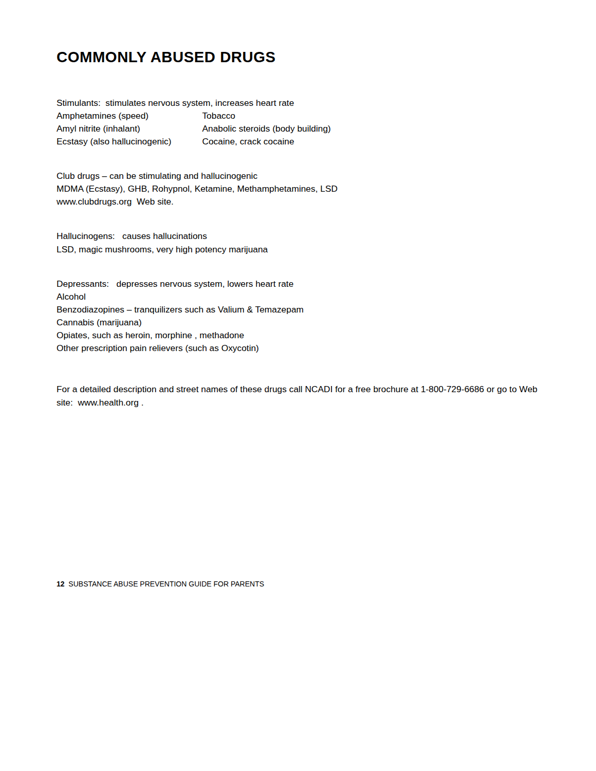COMMONLY ABUSED DRUGS
Stimulants: stimulates nervous system, increases heart rate
Amphetamines (speed)
Tobacco
Amyl nitrite (inhalant)
Anabolic steroids (body building)
Ecstasy (also hallucinogenic)
Cocaine, crack cocaine
Club drugs – can be stimulating and hallucinogenic
MDMA (Ecstasy), GHB, Rohypnol, Ketamine, Methamphetamines, LSD
www.clubdrugs.org Web site.
Hallucinogens: causes hallucinations
LSD, magic mushrooms, very high potency marijuana
Depressants: depresses nervous system, lowers heart rate
Alcohol
Benzodiazopines – tranquilizers such as Valium & Temazepam
Cannabis (marijuana)
Opiates, such as heroin, morphine , methadone
Other prescription pain relievers (such as Oxycotin)
For a detailed description and street names of these drugs call NCADI for a free brochure at 1-800-729-6686 or go to Web site: www.health.org .
12 SUBSTANCE ABUSE PREVENTION GUIDE FOR PARENTS